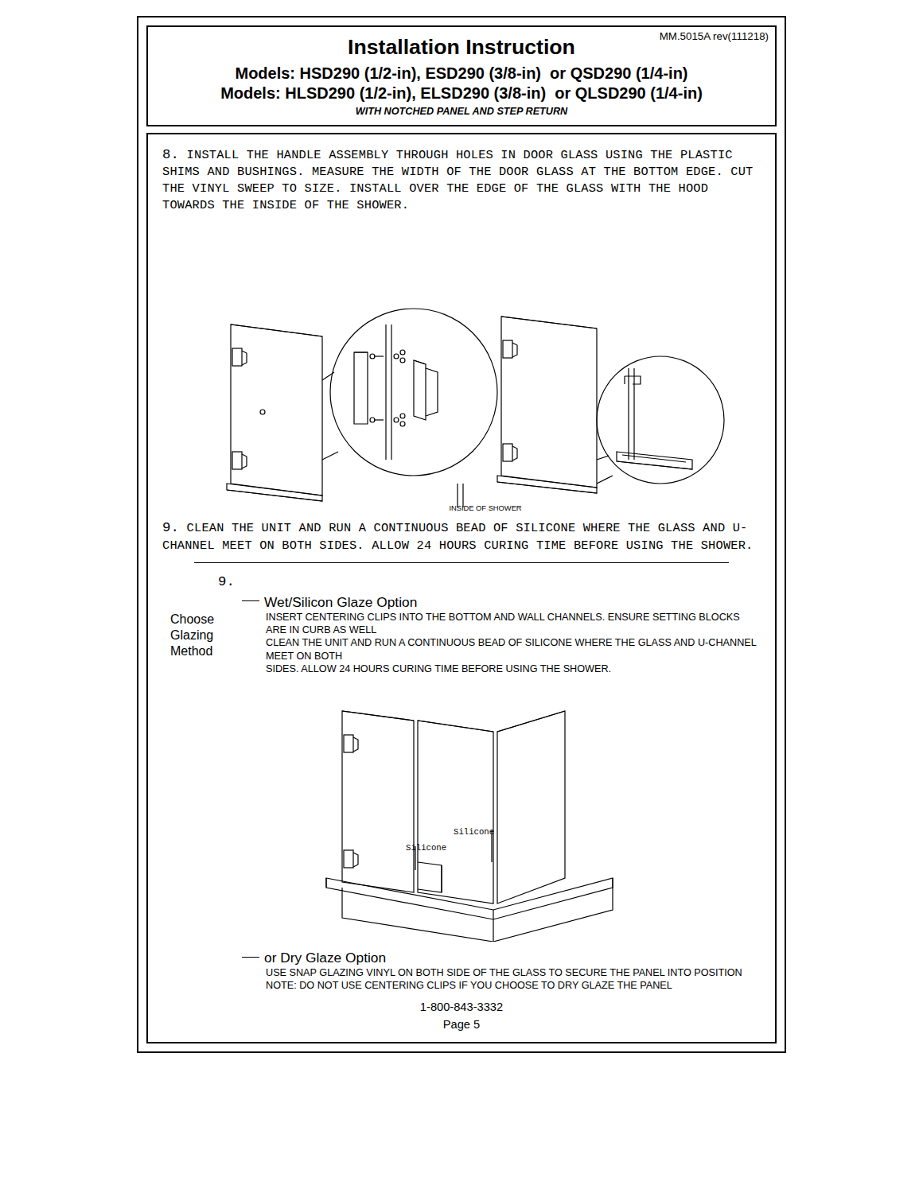MM.5015A rev(111218)
Installation Instruction
Models: HSD290 (1/2-in), ESD290 (3/8-in) or QSD290 (1/4-in)
Models: HLSD290 (1/2-in), ELSD290 (3/8-in) or QLSD290 (1/4-in)
WITH NOTCHED PANEL AND STEP RETURN
8. Install the handle assembly through holes in door glass using the plastic shims and bushings. Measure the width of the door glass at the bottom edge. Cut the vinyl sweep to size. Install over the edge of the glass with the hood towards the inside of the shower.
INSIDE OF SHOWER
9. Clean the unit and run a continuous bead of silicone where the glass and U-channel meet on both sides. Allow 24 hours curing time before using the shower.
9.
Choose
Glazing
Method
Wet/Silicon Glaze Option
Insert centering clips into the bottom and wall channels. Ensure setting blocks are in curb as well
Clean the unit and run a continuous bead of silicone where the glass and U-channel meet on both
sides. Allow 24 hours curing time before using the shower.
Silicone Silicone
or Dry Glaze Option
Use snap glazing vinyl on both side of the glass to secure the panel into position
Note: Do not use centering clips if you choose to dry glaze the panel
1-800-843-3332
Page 5